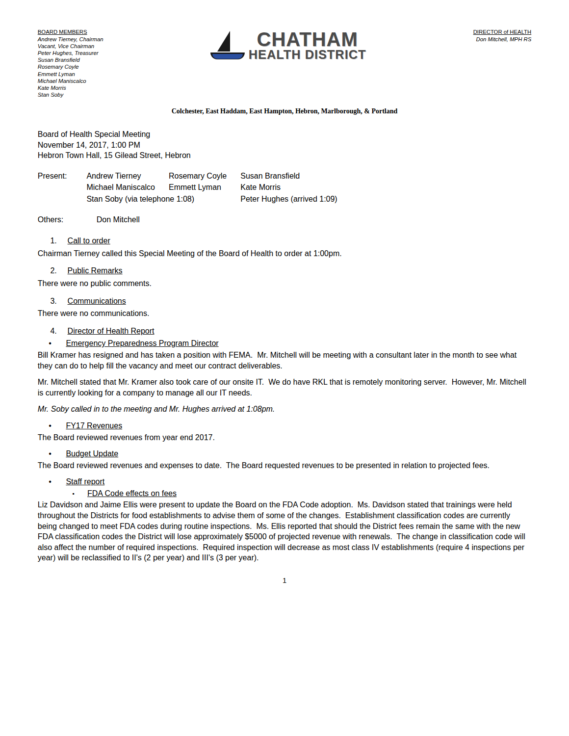BOARD MEMBERS Andrew Tierney, Chairman
Vacant, Vice Chairman
Peter Hughes, Treasurer
Susan Bransfield
Rosemary Coyle
Emmett Lyman
Michael Maniscalco
Kate Morris
Stan Soby
CHATHAM
HEALTH DISTRICT
DIRECTOR of HEALTH Don Mitchell, MPH RS
Colchester, East Haddam, East Hampton, Hebron, Marlborough, & Portland
Board of Health Special Meeting
November 14, 2017, 1:00 PM
Hebron Town Hall, 15 Gilead Street, Hebron
| Present: | Andrew Tierney | Rosemary Coyle | Susan Bransfield |
| | Michael Maniscalco | Emmett Lyman | Kate Morris |
| | Stan Soby (via telephone 1:08) | Peter Hughes (arrived 1:09) |
Others: Don Mitchell
1. Call to order
Chairman Tierney called this Special Meeting of the Board of Health to order at 1:00pm.
2. Public Remarks
There were no public comments.
3. Communications
There were no communications.
4. Director of Health Report
•Emergency Preparedness Program Director
Bill Kramer has resigned and has taken a position with FEMA. Mr. Mitchell will be meeting with a consultant later in the month to see what they can do to help fill the vacancy and meet our contract deliverables.
Mr. Mitchell stated that Mr. Kramer also took care of our onsite IT. We do have RKL that is remotely monitoring server. However, Mr. Mitchell is currently looking for a company to manage all our IT needs.
Mr. Soby called in to the meeting and Mr. Hughes arrived at 1:08pm.
•FY17 Revenues
The Board reviewed revenues from year end 2017.
•Budget Update
The Board reviewed revenues and expenses to date. The Board requested revenues to be presented in relation to projected fees.
•Staff report
▪FDA Code effects on fees
Liz Davidson and Jaime Ellis were present to update the Board on the FDA Code adoption. Ms. Davidson stated that trainings were held throughout the Districts for food establishments to advise them of some of the changes. Establishment classification codes are currently being changed to meet FDA codes during routine inspections. Ms. Ellis reported that should the District fees remain the same with the new FDA classification codes the District will lose approximately $5000 of projected revenue with renewals. The change in classification code will also affect the number of required inspections. Required inspection will decrease as most class IV establishments (require 4 inspections per year) will be reclassified to II's (2 per year) and III's (3 per year).
1